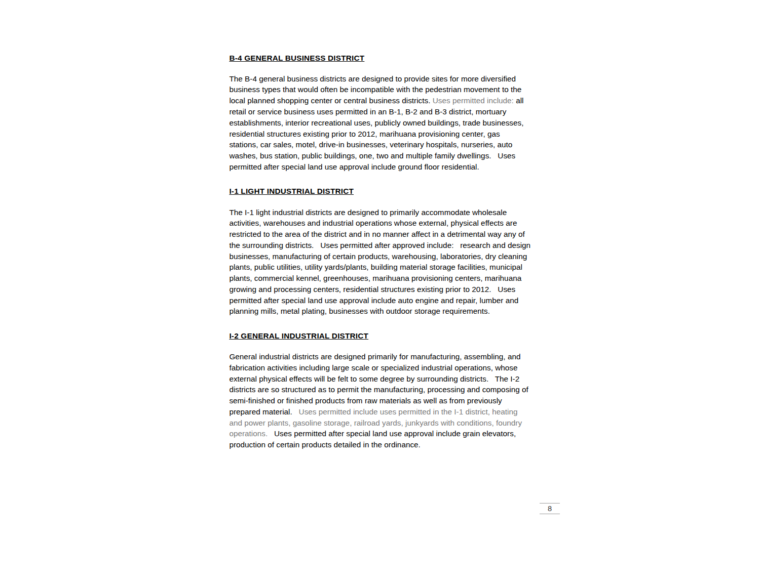B-4 GENERAL BUSINESS DISTRICT
The B-4 general business districts are designed to provide sites for more diversified business types that would often be incompatible with the pedestrian movement to the local planned shopping center or central business districts. Uses permitted include: all retail or service business uses permitted in an B-1, B-2 and B-3 district, mortuary establishments, interior recreational uses, publicly owned buildings, trade businesses, residential structures existing prior to 2012, marihuana provisioning center, gas stations, car sales, motel, drive-in businesses, veterinary hospitals, nurseries, auto washes, bus station, public buildings, one, two and multiple family dwellings. Uses permitted after special land use approval include ground floor residential.
I-1 LIGHT INDUSTRIAL DISTRICT
The I-1 light industrial districts are designed to primarily accommodate wholesale activities, warehouses and industrial operations whose external, physical effects are restricted to the area of the district and in no manner affect in a detrimental way any of the surrounding districts. Uses permitted after approved include: research and design businesses, manufacturing of certain products, warehousing, laboratories, dry cleaning plants, public utilities, utility yards/plants, building material storage facilities, municipal plants, commercial kennel, greenhouses, marihuana provisioning centers, marihuana growing and processing centers, residential structures existing prior to 2012. Uses permitted after special land use approval include auto engine and repair, lumber and planning mills, metal plating, businesses with outdoor storage requirements.
I-2 GENERAL INDUSTRIAL DISTRICT
General industrial districts are designed primarily for manufacturing, assembling, and fabrication activities including large scale or specialized industrial operations, whose external physical effects will be felt to some degree by surrounding districts. The I-2 districts are so structured as to permit the manufacturing, processing and composing of semi-finished or finished products from raw materials as well as from previously prepared material. Uses permitted include uses permitted in the I-1 district, heating and power plants, gasoline storage, railroad yards, junkyards with conditions, foundry operations. Uses permitted after special land use approval include grain elevators, production of certain products detailed in the ordinance.
8